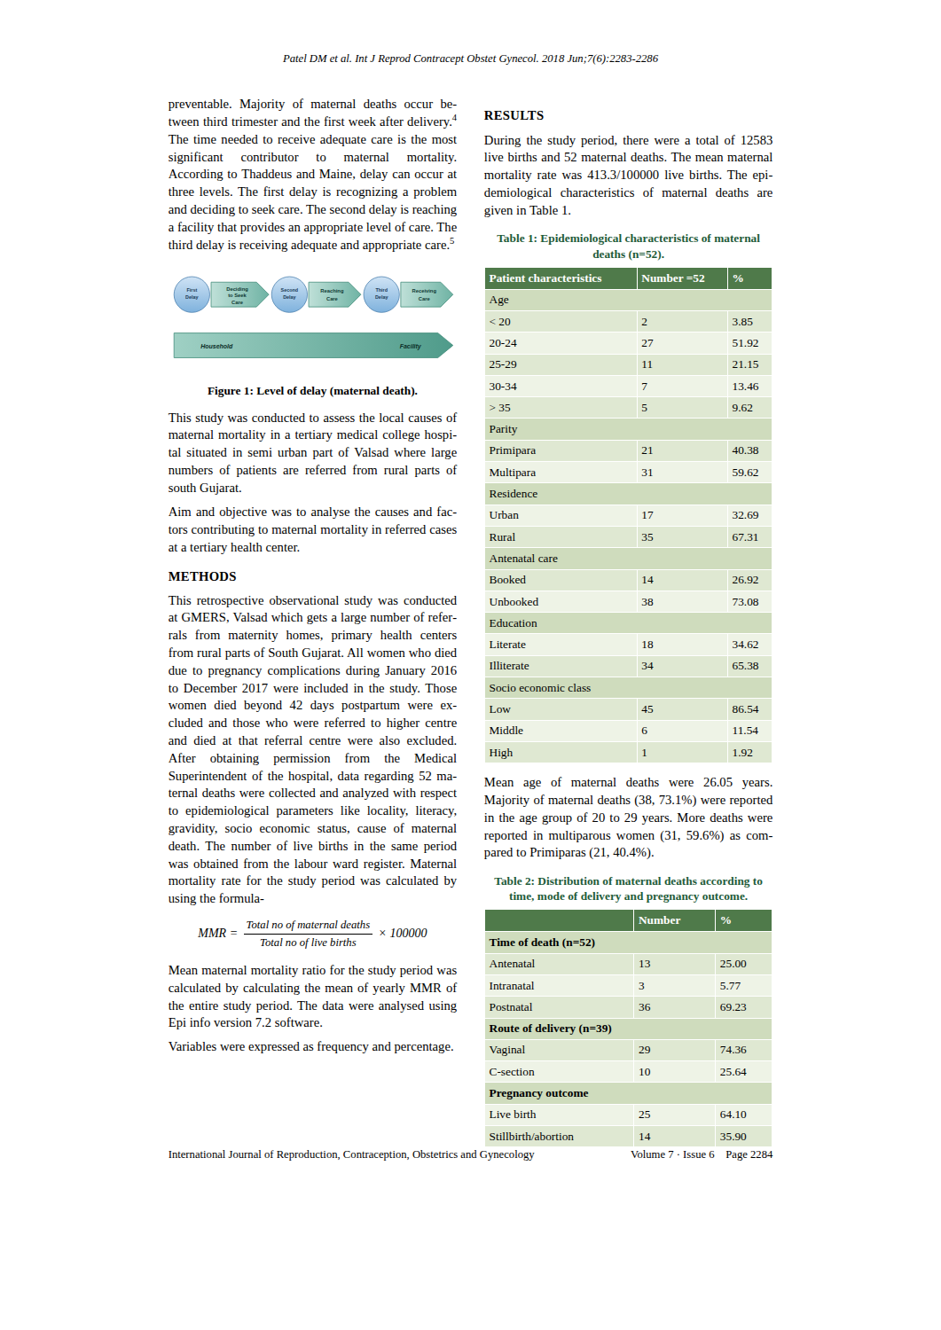Patel DM et al. Int J Reprod Contracept Obstet Gynecol. 2018 Jun;7(6):2283-2286
preventable. Majority of maternal deaths occur between third trimester and the first week after delivery.4 The time needed to receive adequate care is the most significant contributor to maternal mortality. According to Thaddeus and Maine, delay can occur at three levels. The first delay is recognizing a problem and deciding to seek care. The second delay is reaching a facility that provides an appropriate level of care. The third delay is receiving adequate and appropriate care.5
First Delay Deciding to Seek Care Second Delay Reaching Care Third Delay Receiving Care Household Facility
Figure 1: Level of delay (maternal death).
This study was conducted to assess the local causes of maternal mortality in a tertiary medical college hospital situated in semi urban part of Valsad where large numbers of patients are referred from rural parts of south Gujarat.
Aim and objective was to analyse the causes and factors contributing to maternal mortality in referred cases at a tertiary health center.
Methods
This retrospective observational study was conducted at GMERS, Valsad which gets a large number of referrals from maternity homes, primary health centers from rural parts of South Gujarat. All women who died due to pregnancy complications during January 2016 to December 2017 were included in the study. Those women died beyond 42 days postpartum were excluded and those who were referred to higher centre and died at that referral centre were also excluded. After obtaining permission from the Medical Superintendent of the hospital, data regarding 52 maternal deaths were collected and analyzed with respect to epidemiological parameters like locality, literacy, gravidity, socio economic status, cause of maternal death. The number of live births in the same period was obtained from the labour ward register. Maternal mortality rate for the study period was calculated by using the formula-
MMR = Total no of maternal deaths Total no of live births × 100000
Mean maternal mortality ratio for the study period was calculated by calculating the mean of yearly MMR of the entire study period. The data were analysed using Epi info version 7.2 software.
Variables were expressed as frequency and percentage.
Results
During the study period, there were a total of 12583 live births and 52 maternal deaths. The mean maternal mortality rate was 413.3/100000 live births. The epidemiological characteristics of maternal deaths are given in Table 1.
Table 1: Epidemiological characteristics of maternal deaths (n=52).
| Patient characteristics | Number =52 | % |
| --- | --- | --- |
| Age |
| < 20 | 2 | 3.85 |
| 20-24 | 27 | 51.92 |
| 25-29 | 11 | 21.15 |
| 30-34 | 7 | 13.46 |
| > 35 | 5 | 9.62 |
| Parity |
| Primipara | 21 | 40.38 |
| Multipara | 31 | 59.62 |
| Residence |
| Urban | 17 | 32.69 |
| Rural | 35 | 67.31 |
| Antenatal care |
| Booked | 14 | 26.92 |
| Unbooked | 38 | 73.08 |
| Education |
| Literate | 18 | 34.62 |
| Illiterate | 34 | 65.38 |
| Socio economic class |
| Low | 45 | 86.54 |
| Middle | 6 | 11.54 |
| High | 1 | 1.92 |
Mean age of maternal deaths were 26.05 years. Majority of maternal deaths (38, 73.1%) were reported in the age group of 20 to 29 years. More deaths were reported in multiparous women (31, 59.6%) as compared to Primiparas (21, 40.4%).
Table 2: Distribution of maternal deaths according to time, mode of delivery and pregnancy outcome.
| | Number | % |
| --- | --- | --- |
| Time of death (n=52) |
| Antenatal | 13 | 25.00 |
| Intranatal | 3 | 5.77 |
| Postnatal | 36 | 69.23 |
| Route of delivery (n=39) |
| Vaginal | 29 | 74.36 |
| C-section | 10 | 25.64 |
| Pregnancy outcome |
| Live birth | 25 | 64.10 |
| Stillbirth/abortion | 14 | 35.90 |
International Journal of Reproduction, Contraception, Obstetrics and Gynecology
Volume 7 · Issue 6 Page 2284